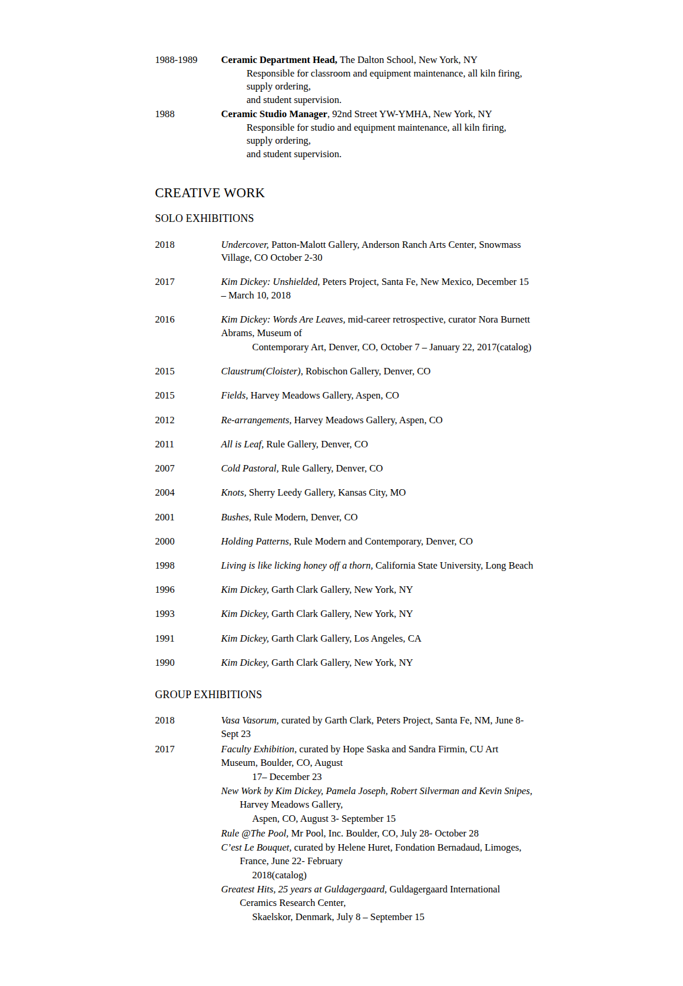1988-1989
Ceramic Department Head, The Dalton School, New York, NY Responsible for classroom and equipment maintenance, all kiln firing, supply ordering, and student supervision.
1988
Ceramic Studio Manager, 92nd Street YW-YMHA, New York, NY Responsible for studio and equipment maintenance, all kiln firing, supply ordering, and student supervision.
CREATIVE WORK
SOLO EXHIBITIONS
2018
Undercover, Patton-Malott Gallery, Anderson Ranch Arts Center, Snowmass Village, CO October 2-30
2017
Kim Dickey: Unshielded, Peters Project, Santa Fe, New Mexico, December 15 – March 10, 2018
2016
Kim Dickey: Words Are Leaves, mid-career retrospective, curator Nora Burnett Abrams, Museum of
Contemporary Art, Denver, CO, October 7 – January 22, 2017(catalog)
2015
Claustrum(Cloister), Robischon Gallery, Denver, CO
2015
Fields, Harvey Meadows Gallery, Aspen, CO
2012
Re-arrangements, Harvey Meadows Gallery, Aspen, CO
2011
All is Leaf, Rule Gallery, Denver, CO
2007
Cold Pastoral, Rule Gallery, Denver, CO
2004
Knots, Sherry Leedy Gallery, Kansas City, MO
2001
Bushes, Rule Modern, Denver, CO
2000
Holding Patterns, Rule Modern and Contemporary, Denver, CO
1998
Living is like licking honey off a thorn, California State University, Long Beach
1996
Kim Dickey, Garth Clark Gallery, New York, NY
1993
Kim Dickey, Garth Clark Gallery, New York, NY
1991
Kim Dickey, Garth Clark Gallery, Los Angeles, CA
1990
Kim Dickey, Garth Clark Gallery, New York, NY
GROUP EXHIBITIONS
2018
Vasa Vasorum, curated by Garth Clark, Peters Project, Santa Fe, NM, June 8- Sept 23
2017
Faculty Exhibition, curated by Hope Saska and Sandra Firmin, CU Art Museum, Boulder, CO, August
17– December 23
New Work by Kim Dickey, Pamela Joseph, Robert Silverman and Kevin Snipes, Harvey Meadows Gallery,
Aspen, CO, August 3- September 15
Rule @The Pool, Mr Pool, Inc. Boulder, CO, July 28- October 28
C’est Le Bouquet, curated by Helene Huret, Fondation Bernadaud, Limoges, France, June 22- February
2018(catalog)
Greatest Hits, 25 years at Guldagergaard, Guldagergaard International Ceramics Research Center,
Skaelskor, Denmark, July 8 – September 15